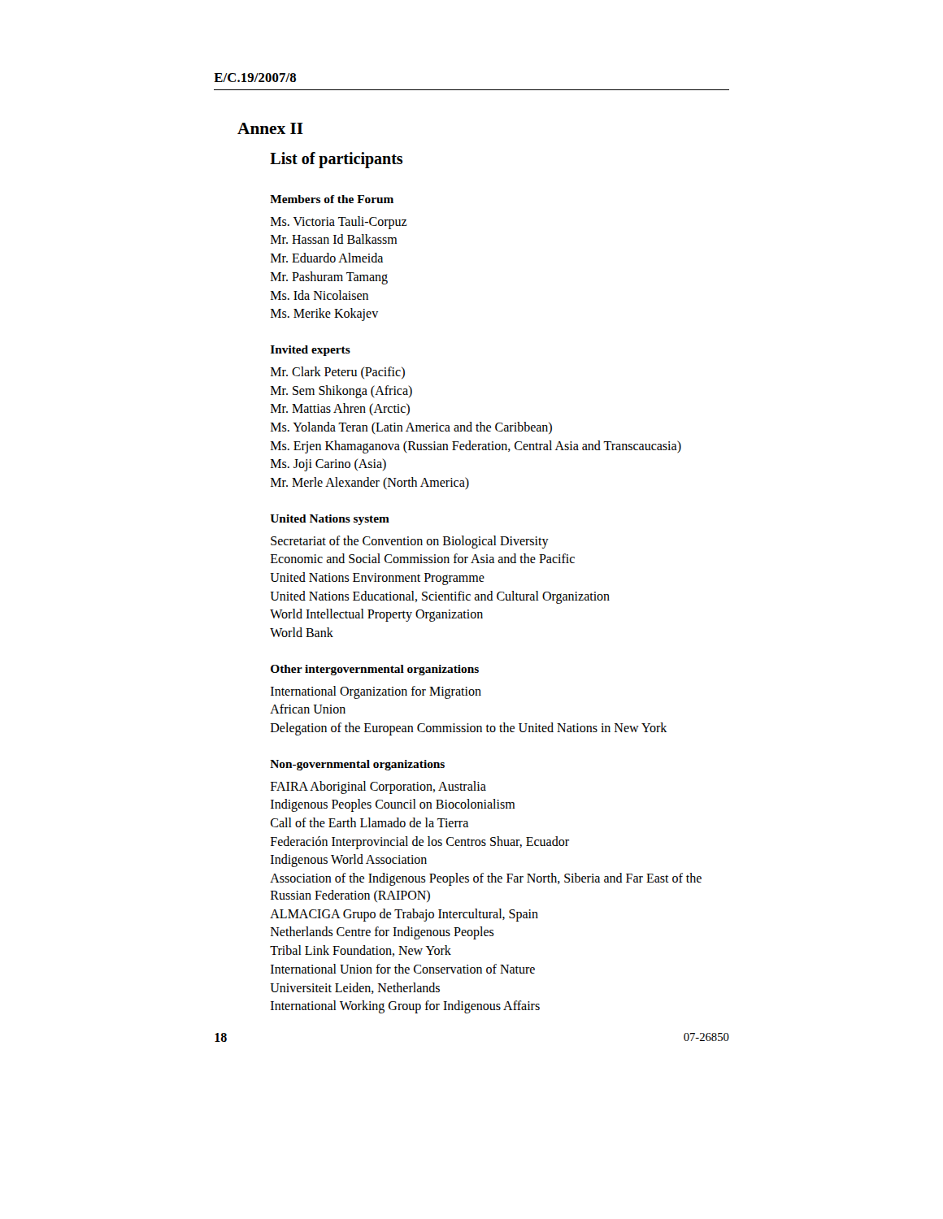E/C.19/2007/8
Annex II
List of participants
Members of the Forum
Ms. Victoria Tauli-Corpuz
Mr. Hassan Id Balkassm
Mr. Eduardo Almeida
Mr. Pashuram Tamang
Ms. Ida Nicolaisen
Ms. Merike Kokajev
Invited experts
Mr. Clark Peteru (Pacific)
Mr. Sem Shikonga (Africa)
Mr. Mattias Ahren (Arctic)
Ms. Yolanda Teran (Latin America and the Caribbean)
Ms. Erjen Khamaganova (Russian Federation, Central Asia and Transcaucasia)
Ms. Joji Carino (Asia)
Mr. Merle Alexander (North America)
United Nations system
Secretariat of the Convention on Biological Diversity
Economic and Social Commission for Asia and the Pacific
United Nations Environment Programme
United Nations Educational, Scientific and Cultural Organization
World Intellectual Property Organization
World Bank
Other intergovernmental organizations
International Organization for Migration
African Union
Delegation of the European Commission to the United Nations in New York
Non-governmental organizations
FAIRA Aboriginal Corporation, Australia
Indigenous Peoples Council on Biocolonialism
Call of the Earth Llamado de la Tierra
Federación Interprovincial de los Centros Shuar, Ecuador
Indigenous World Association
Association of the Indigenous Peoples of the Far North, Siberia and Far East of the Russian Federation (RAIPON)
ALMACIGA Grupo de Trabajo Intercultural, Spain
Netherlands Centre for Indigenous Peoples
Tribal Link Foundation, New York
International Union for the Conservation of Nature
Universiteit Leiden, Netherlands
International Working Group for Indigenous Affairs
18 07-26850